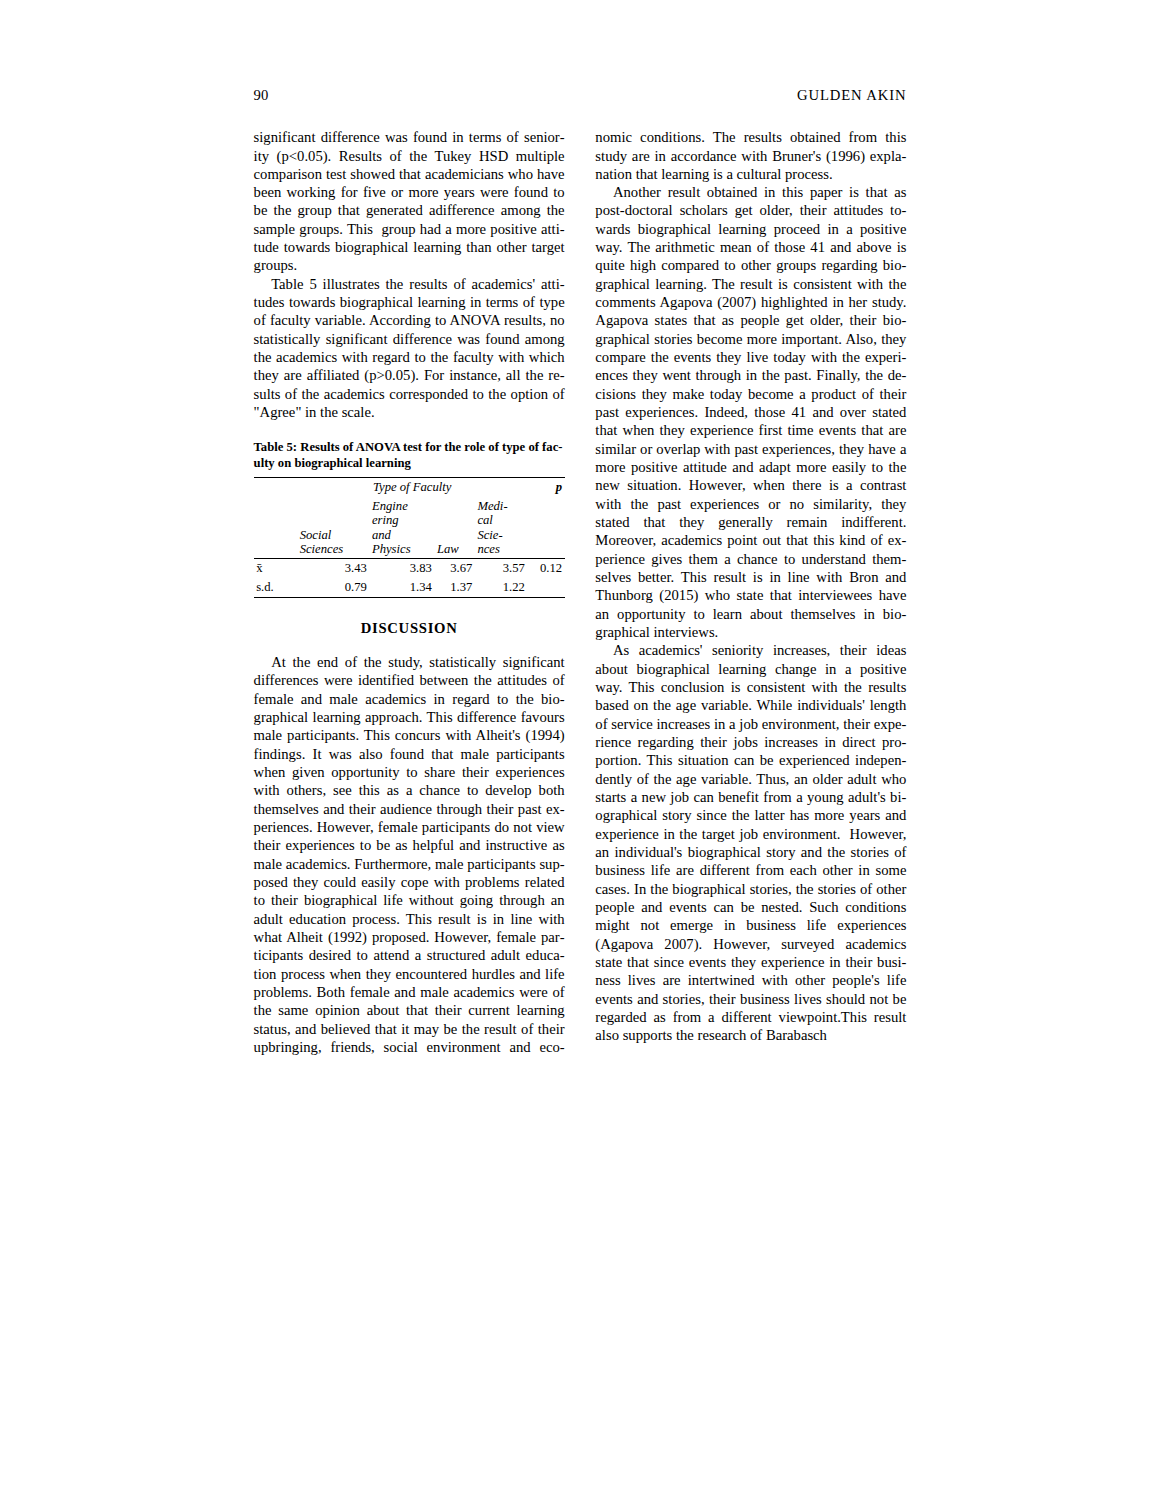90 GULDEN AKIN
significant difference was found in terms of seniority (p<0.05). Results of the Tukey HSD multiple comparison test showed that academicians who have been working for five or more years were found to be the group that generated adifference among the sample groups. This group had a more positive attitude towards biographical learning than other target groups.
Table 5 illustrates the results of academics' attitudes towards biographical learning in terms of type of faculty variable. According to ANOVA results, no statistically significant difference was found among the academics with regard to the faculty with which they are affiliated (p>0.05). For instance, all the results of the academics corresponded to the option of "Agree" in the scale.
Table 5: Results of ANOVA test for the role of type of faculty on biographical learning
| | Type of Faculty | p |
| --- | --- | --- |
| | Social Sciences | Engine ering and Physics | Law | Medi- cal Scie- nces | |
| x̄ | 3.43 | 3.83 | 3.67 | 3.57 | 0.12 |
| s.d. | 0.79 | 1.34 | 1.37 | 1.22 | |
DISCUSSION
At the end of the study, statistically significant differences were identified between the attitudes of female and male academics in regard to the biographical learning approach. This difference favours male participants. This concurs with Alheit's (1994) findings. It was also found that male participants when given opportunity to share their experiences with others, see this as a chance to develop both themselves and their audience through their past experiences. However, female participants do not view their experiences to be as helpful and instructive as male academics. Furthermore, male participants supposed they could easily cope with problems related to their biographical life without going through an adult education process. This result is in line with what Alheit (1992) proposed. However, female participants desired to attend a structured adult education process when they encountered hurdles and life problems. Both female and male academics were of the same opinion about that their current learning status, and believed that it may be the result of their upbringing, friends, social environment and economic conditions. The results obtained from this study are in accordance with Bruner's (1996) explanation that learning is a cultural process.
Another result obtained in this paper is that as post-doctoral scholars get older, their attitudes towards biographical learning proceed in a positive way. The arithmetic mean of those 41 and above is quite high compared to other groups regarding biographical learning. The result is consistent with the comments Agapova (2007) highlighted in her study. Agapova states that as people get older, their biographical stories become more important. Also, they compare the events they live today with the experiences they went through in the past. Finally, the decisions they make today become a product of their past experiences. Indeed, those 41 and over stated that when they experience first time events that are similar or overlap with past experiences, they have a more positive attitude and adapt more easily to the new situation. However, when there is a contrast with the past experiences or no similarity, they stated that they generally remain indifferent. Moreover, academics point out that this kind of experience gives them a chance to understand themselves better. This result is in line with Bron and Thunborg (2015) who state that interviewees have an opportunity to learn about themselves in biographical interviews.
As academics' seniority increases, their ideas about biographical learning change in a positive way. This conclusion is consistent with the results based on the age variable. While individuals' length of service increases in a job environment, their experience regarding their jobs increases in direct proportion. This situation can be experienced independently of the age variable. Thus, an older adult who starts a new job can benefit from a young adult's biographical story since the latter has more years and experience in the target job environment. However, an individual's biographical story and the stories of business life are different from each other in some cases. In the biographical stories, the stories of other people and events can be nested. Such conditions might not emerge in business life experiences (Agapova 2007). However, surveyed academics state that since events they experience in their business lives are intertwined with other people's life events and stories, their business lives should not be regarded as from a different viewpoint.This result also supports the research of Barabasch